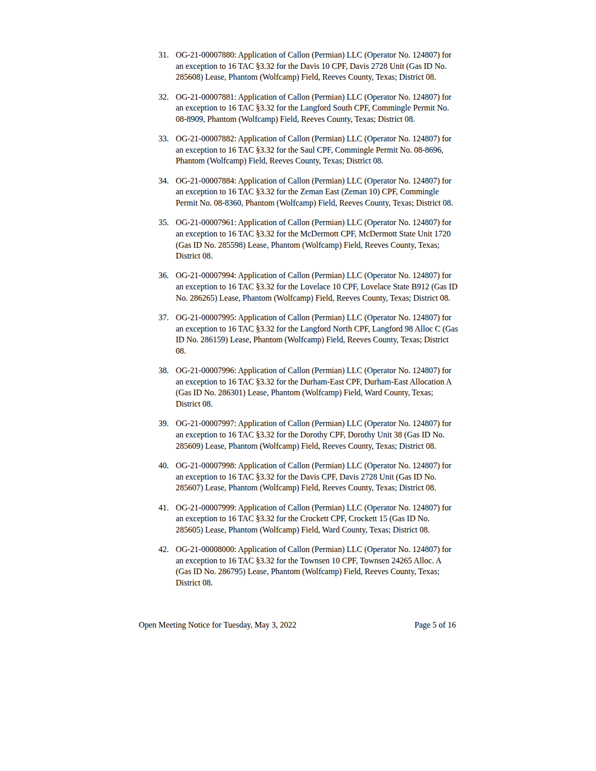31. OG-21-00007880: Application of Callon (Permian) LLC (Operator No. 124807) for an exception to 16 TAC §3.32 for the Davis 10 CPF, Davis 2728 Unit (Gas ID No. 285608) Lease, Phantom (Wolfcamp) Field, Reeves County, Texas; District 08.
32. OG-21-00007881: Application of Callon (Permian) LLC (Operator No. 124807) for an exception to 16 TAC §3.32 for the Langford South CPF, Commingle Permit No. 08-8909, Phantom (Wolfcamp) Field, Reeves County, Texas; District 08.
33. OG-21-00007882: Application of Callon (Permian) LLC (Operator No. 124807) for an exception to 16 TAC §3.32 for the Saul CPF, Commingle Permit No. 08-8696, Phantom (Wolfcamp) Field, Reeves County, Texas; District 08.
34. OG-21-00007884: Application of Callon (Permian) LLC (Operator No. 124807) for an exception to 16 TAC §3.32 for the Zeman East (Zeman 10) CPF, Commingle Permit No. 08-8360, Phantom (Wolfcamp) Field, Reeves County, Texas; District 08.
35. OG-21-00007961: Application of Callon (Permian) LLC (Operator No. 124807) for an exception to 16 TAC §3.32 for the McDermott CPF, McDermott State Unit 1720 (Gas ID No. 285598) Lease, Phantom (Wolfcamp) Field, Reeves County, Texas; District 08.
36. OG-21-00007994: Application of Callon (Permian) LLC (Operator No. 124807) for an exception to 16 TAC §3.32 for the Lovelace 10 CPF, Lovelace State B912 (Gas ID No. 286265) Lease, Phantom (Wolfcamp) Field, Reeves County, Texas; District 08.
37. OG-21-00007995: Application of Callon (Permian) LLC (Operator No. 124807) for an exception to 16 TAC §3.32 for the Langford North CPF, Langford 98 Alloc C (Gas ID No. 286159) Lease, Phantom (Wolfcamp) Field, Reeves County, Texas; District 08.
38. OG-21-00007996: Application of Callon (Permian) LLC (Operator No. 124807) for an exception to 16 TAC §3.32 for the Durham-East CPF, Durham-East Allocation A (Gas ID No. 286301) Lease, Phantom (Wolfcamp) Field, Ward County, Texas; District 08.
39. OG-21-00007997: Application of Callon (Permian) LLC (Operator No. 124807) for an exception to 16 TAC §3.32 for the Dorothy CPF, Dorothy Unit 38 (Gas ID No. 285609) Lease, Phantom (Wolfcamp) Field, Reeves County, Texas; District 08.
40. OG-21-00007998: Application of Callon (Permian) LLC (Operator No. 124807) for an exception to 16 TAC §3.32 for the Davis CPF, Davis 2728 Unit (Gas ID No. 285607) Lease, Phantom (Wolfcamp) Field, Reeves County, Texas; District 08.
41. OG-21-00007999: Application of Callon (Permian) LLC (Operator No. 124807) for an exception to 16 TAC §3.32 for the Crockett CPF, Crockett 15 (Gas ID No. 285605) Lease, Phantom (Wolfcamp) Field, Ward County, Texas; District 08.
42. OG-21-00008000: Application of Callon (Permian) LLC (Operator No. 124807) for an exception to 16 TAC §3.32 for the Townsen 10 CPF, Townsen 24265 Alloc. A (Gas ID No. 286795) Lease, Phantom (Wolfcamp) Field, Reeves County, Texas; District 08.
Open Meeting Notice for Tuesday, May 3, 2022
Page 5 of 16